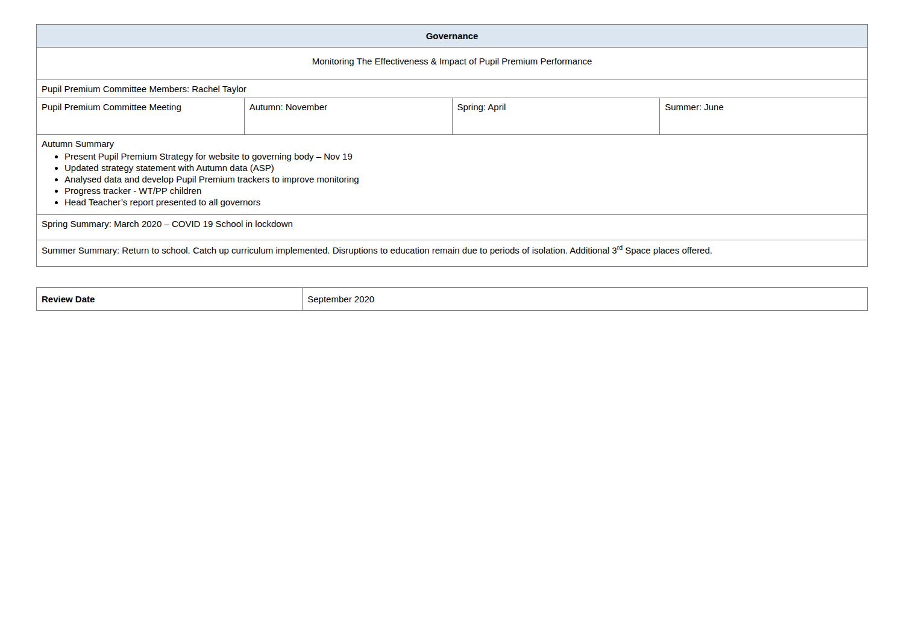| Governance |
| Monitoring The Effectiveness & Impact of Pupil Premium Performance |
| Pupil Premium Committee Members: Rachel Taylor |
| Pupil Premium Committee Meeting | Autumn: November | Spring: April | Summer: June |
| Autumn Summary Present Pupil Premium Strategy for website to governing body – Nov 19 Updated strategy statement with Autumn data (ASP) Analysed data and develop Pupil Premium trackers to improve monitoring Progress tracker - WT/PP children Head Teacher’s report presented to all governors |
| Spring Summary: March 2020 – COVID 19 School in lockdown |
| Summer Summary: Return to school. Catch up curriculum implemented. Disruptions to education remain due to periods of isolation. Additional 3 rd Space places offered. |
| Review Date | September 2020 |